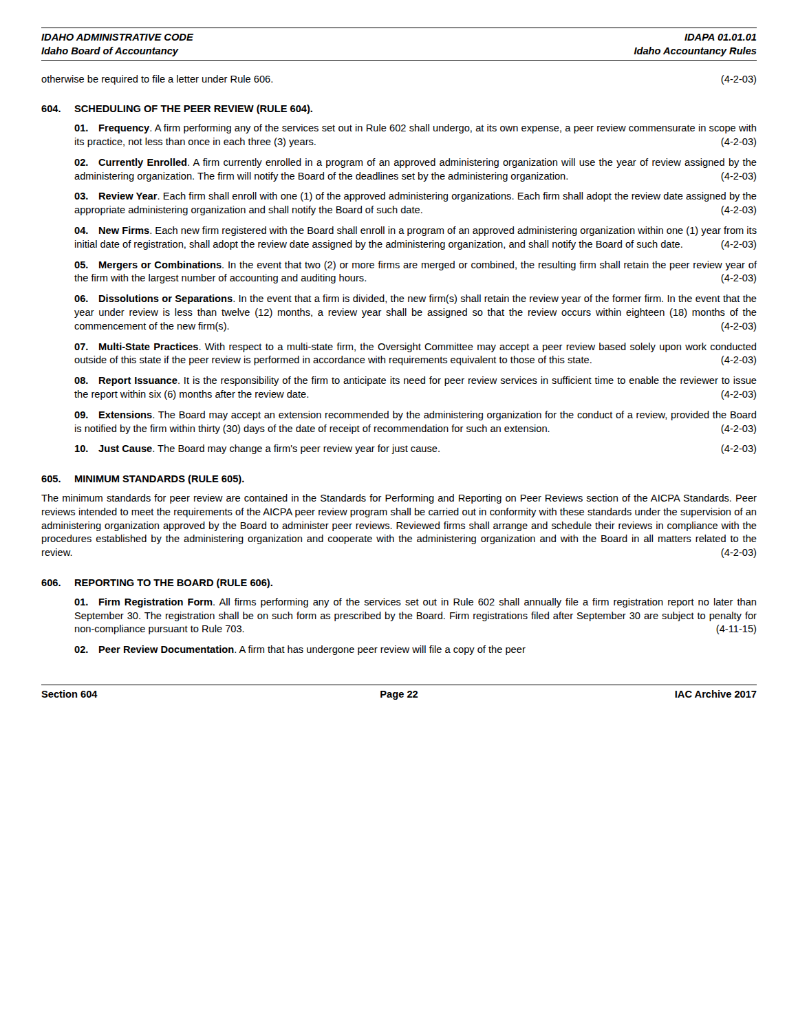IDAHO ADMINISTRATIVE CODE IDAPA 01.01.01
Idaho Board of Accountancy Idaho Accountancy Rules
otherwise be required to file a letter under Rule 606.(4-2-03)
604. SCHEDULING OF THE PEER REVIEW (RULE 604).
01. Frequency. A firm performing any of the services set out in Rule 602 shall undergo, at its own expense, a peer review commensurate in scope with its practice, not less than once in each three (3) years.(4-2-03)
02. Currently Enrolled. A firm currently enrolled in a program of an approved administering organization will use the year of review assigned by the administering organization. The firm will notify the Board of the deadlines set by the administering organization.(4-2-03)
03. Review Year. Each firm shall enroll with one (1) of the approved administering organizations. Each firm shall adopt the review date assigned by the appropriate administering organization and shall notify the Board of such date.(4-2-03)
04. New Firms. Each new firm registered with the Board shall enroll in a program of an approved administering organization within one (1) year from its initial date of registration, shall adopt the review date assigned by the administering organization, and shall notify the Board of such date.(4-2-03)
05. Mergers or Combinations. In the event that two (2) or more firms are merged or combined, the resulting firm shall retain the peer review year of the firm with the largest number of accounting and auditing hours.(4-2-03)
06. Dissolutions or Separations. In the event that a firm is divided, the new firm(s) shall retain the review year of the former firm. In the event that the year under review is less than twelve (12) months, a review year shall be assigned so that the review occurs within eighteen (18) months of the commencement of the new firm(s).(4-2-03)
07. Multi-State Practices. With respect to a multi-state firm, the Oversight Committee may accept a peer review based solely upon work conducted outside of this state if the peer review is performed in accordance with requirements equivalent to those of this state.(4-2-03)
08. Report Issuance. It is the responsibility of the firm to anticipate its need for peer review services in sufficient time to enable the reviewer to issue the report within six (6) months after the review date.(4-2-03)
09. Extensions. The Board may accept an extension recommended by the administering organization for the conduct of a review, provided the Board is notified by the firm within thirty (30) days of the date of receipt of recommendation for such an extension.(4-2-03)
10. Just Cause. The Board may change a firm's peer review year for just cause.(4-2-03)
605. MINIMUM STANDARDS (RULE 605).
The minimum standards for peer review are contained in the Standards for Performing and Reporting on Peer Reviews section of the AICPA Standards. Peer reviews intended to meet the requirements of the AICPA peer review program shall be carried out in conformity with these standards under the supervision of an administering organization approved by the Board to administer peer reviews. Reviewed firms shall arrange and schedule their reviews in compliance with the procedures established by the administering organization and cooperate with the administering organization and with the Board in all matters related to the review.(4-2-03)
606. REPORTING TO THE BOARD (RULE 606).
01. Firm Registration Form. All firms performing any of the services set out in Rule 602 shall annually file a firm registration report no later than September 30. The registration shall be on such form as prescribed by the Board. Firm registrations filed after September 30 are subject to penalty for non-compliance pursuant to Rule 703.(4-11-15)
02. Peer Review Documentation. A firm that has undergone peer review will file a copy of the peer
Section 604 Page 22 IAC Archive 2017